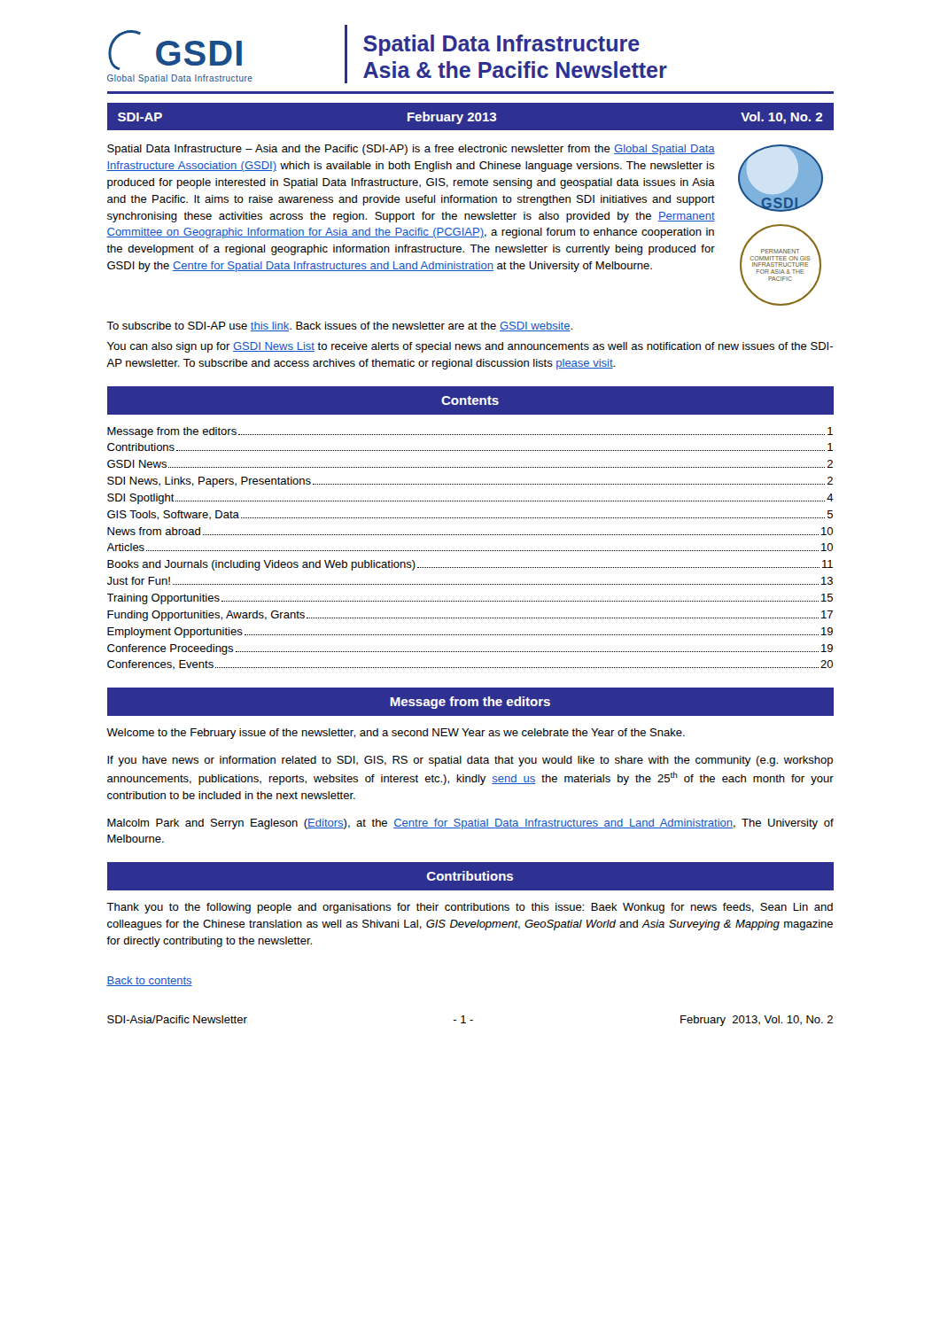GSDI
Global Spatial Data Infrastructure
Spatial Data Infrastructure
Asia & the Pacific Newsletter
SDI-AP February 2013 Vol. 10, No. 2
Spatial Data Infrastructure – Asia and the Pacific (SDI-AP) is a free electronic newsletter from the Global Spatial Data Infrastructure Association (GSDI) which is available in both English and Chinese language versions. The newsletter is produced for people interested in Spatial Data Infrastructure, GIS, remote sensing and geospatial data issues in Asia and the Pacific. It aims to raise awareness and provide useful information to strengthen SDI initiatives and support synchronising these activities across the region. Support for the newsletter is also provided by the Permanent Committee on Geographic Information for Asia and the Pacific (PCGIAP), a regional forum to enhance cooperation in the development of a regional geographic information infrastructure. The newsletter is currently being produced for GSDI by the Centre for Spatial Data Infrastructures and Land Administration at the University of Melbourne.
PERMANENT COMMITTEE ON GIS INFRASTRUCTURE FOR ASIA & THE PACIFIC
To subscribe to SDI-AP use this link. Back issues of the newsletter are at the GSDI website.
You can also sign up for GSDI News List to receive alerts of special news and announcements as well as notification of new issues of the SDI-AP newsletter. To subscribe and access archives of thematic or regional discussion lists please visit.
Contents
Message from the editors 1
Contributions 1
GSDI News 2
SDI News, Links, Papers, Presentations 2
SDI Spotlight 4
GIS Tools, Software, Data 5
News from abroad 10
Articles 10
Books and Journals (including Videos and Web publications) 11
Just for Fun! 13
Training Opportunities 15
Funding Opportunities, Awards, Grants 17
Employment Opportunities 19
Conference Proceedings 19
Conferences, Events 20
Message from the editors
Welcome to the February issue of the newsletter, and a second NEW Year as we celebrate the Year of the Snake.
If you have news or information related to SDI, GIS, RS or spatial data that you would like to share with the community (e.g. workshop announcements, publications, reports, websites of interest etc.), kindly send us the materials by the 25th of the each month for your contribution to be included in the next newsletter.
Malcolm Park and Serryn Eagleson (Editors), at the Centre for Spatial Data Infrastructures and Land Administration, The University of Melbourne.
Contributions
Thank you to the following people and organisations for their contributions to this issue: Baek Wonkug for news feeds, Sean Lin and colleagues for the Chinese translation as well as Shivani Lal, GIS Development, GeoSpatial World and Asia Surveying & Mapping magazine for directly contributing to the newsletter.
Back to contents
SDI-Asia/Pacific Newsletter
- 1 -
February 2013, Vol. 10, No. 2